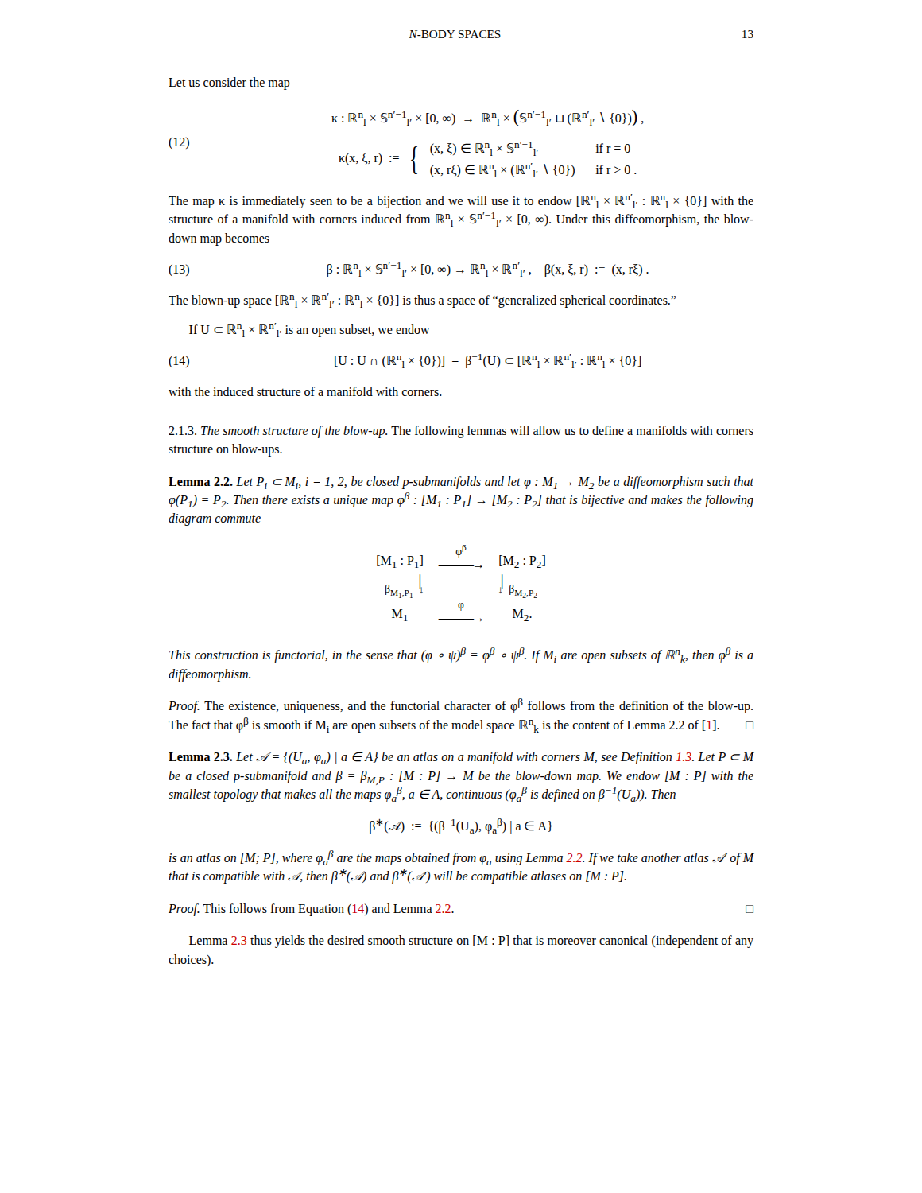N-BODY SPACES 13
Let us consider the map
(12)
κ : ℝnl × 𝕊n′−1l′ × [0, ∞) → ℝnl × (𝕊n′−1l′ ⊔ (ℝn′l′ ∖ {0})) ,
κ(x, ξ, r) := { (x, ξ) ∈ ℝnl × 𝕊n′−1l′if r = 0 (x, rξ) ∈ ℝnl × (ℝn′l′ ∖ {0}) if r > 0 .
The map κ is immediately seen to be a bijection and we will use it to endow [ℝnl × ℝn′l′ : ℝnl × {0}] with the structure of a manifold with corners induced from ℝnl × 𝕊n′−1l′ × [0, ∞). Under this diffeomorphism, the blow-down map becomes
(13)
β : ℝnl × 𝕊n′−1l′ × [0, ∞) → ℝnl × ℝn′l′ , β(x, ξ, r) := (x, rξ) .
The blown-up space [ℝnl × ℝn′l′ : ℝnl × {0}] is thus a space of “generalized spherical coordinates.”
If U ⊂ ℝnl × ℝn′l′ is an open subset, we endow
(14)
[U : U ∩ (ℝnl × {0})] = β−1(U) ⊂ [ℝnl × ℝn′l′ : ℝnl × {0}]
with the induced structure of a manifold with corners.
2.1.3. The smooth structure of the blow-up. The following lemmas will allow us to define a manifolds with corners structure on blow-ups.
Lemma 2.2. Let Pi ⊂ Mi, i = 1, 2, be closed p-submanifolds and let φ : M1 → M2 be a diffeomorphism such that φ(P1) = P2. Then there exists a unique map φβ : [M1 : P1] → [M2 : P2] that is bijective and makes the following diagram commute
| [M 1 : P 1 ] | φ β ———→ | [M 2 : P 2 ] |
| β M 1 ,P 1 │ ↓ | | │ ↓ β M 2 ,P 2 |
| M 1 | φ ———→ | M 2 . |
This construction is functorial, in the sense that (φ ∘ ψ)β = φβ ∘ ψβ. If Mi are open subsets of ℝnk, then φβ is a diffeomorphism.
Proof. The existence, uniqueness, and the functorial character of φβ follows from the definition of the blow-up. The fact that φβ is smooth if Mi are open subsets of the model space ℝnk is the content of Lemma 2.2 of [1]. □
Lemma 2.3. Let 𝒜 = {(Ua, φa) | a ∈ A} be an atlas on a manifold with corners M, see Definition 1.3. Let P ⊂ M be a closed p-submanifold and β = βM,P : [M : P] → M be the blow-down map. We endow [M : P] with the smallest topology that makes all the maps φaβ, a ∈ A, continuous (φaβ is defined on β−1(Ua)). Then
β∗(𝒜) := {(β−1(Ua), φaβ) | a ∈ A}
is an atlas on [M; P], where φaβ are the maps obtained from φa using Lemma 2.2. If we take another atlas 𝒜′ of M that is compatible with 𝒜, then β∗(𝒜) and β∗(𝒜′) will be compatible atlases on [M : P].
Proof. This follows from Equation (14) and Lemma 2.2. □
Lemma 2.3 thus yields the desired smooth structure on [M : P] that is moreover canonical (independent of any choices).